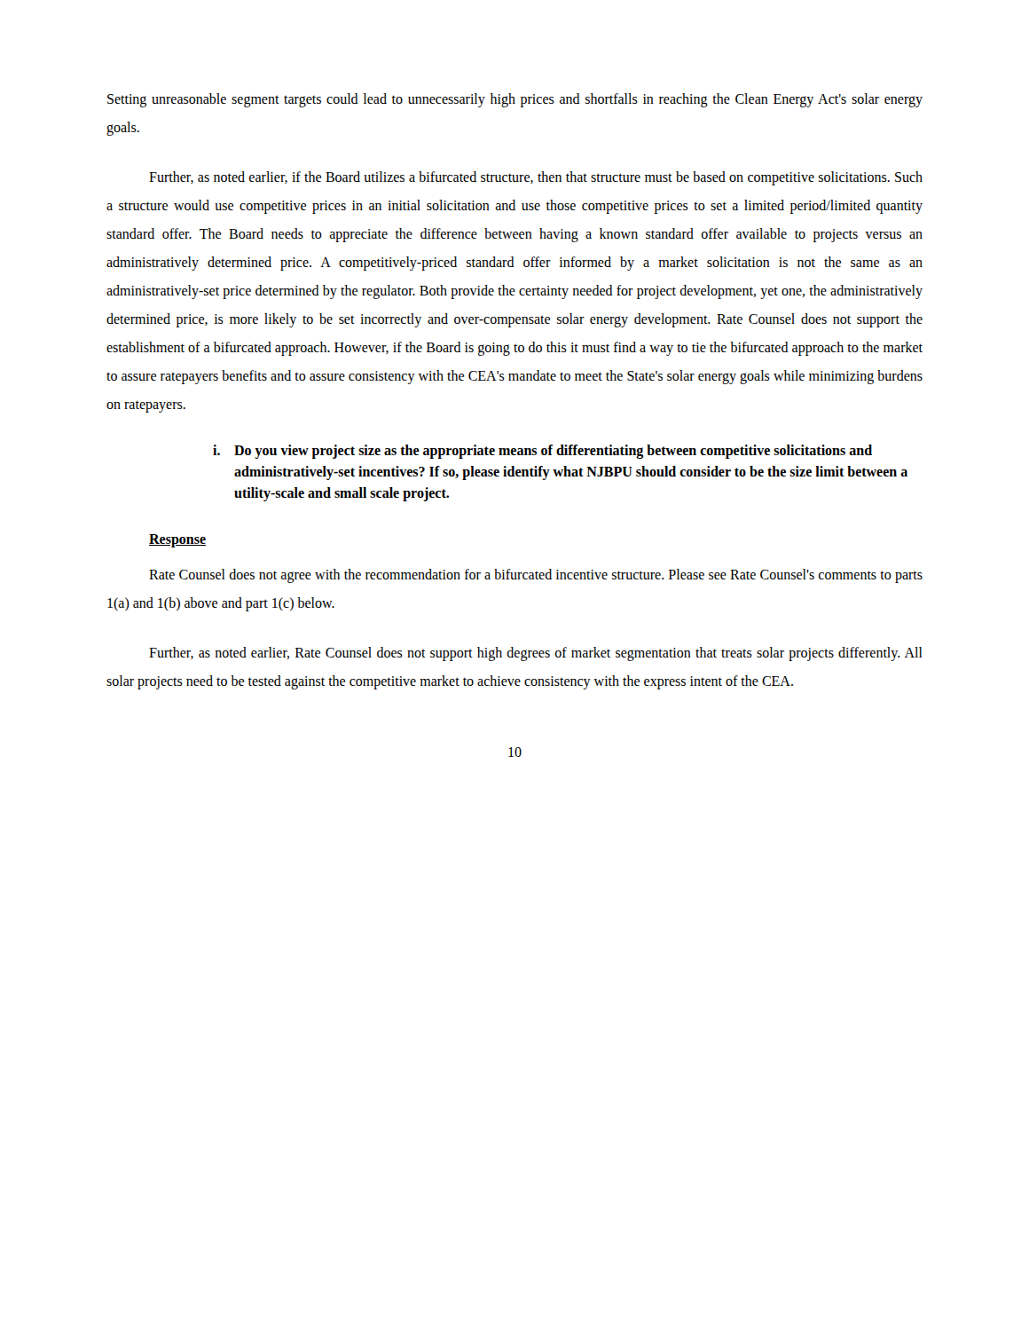Setting unreasonable segment targets could lead to unnecessarily high prices and shortfalls in reaching the Clean Energy Act's solar energy goals.
Further, as noted earlier, if the Board utilizes a bifurcated structure, then that structure must be based on competitive solicitations. Such a structure would use competitive prices in an initial solicitation and use those competitive prices to set a limited period/limited quantity standard offer. The Board needs to appreciate the difference between having a known standard offer available to projects versus an administratively determined price. A competitively-priced standard offer informed by a market solicitation is not the same as an administratively-set price determined by the regulator. Both provide the certainty needed for project development, yet one, the administratively determined price, is more likely to be set incorrectly and over-compensate solar energy development. Rate Counsel does not support the establishment of a bifurcated approach. However, if the Board is going to do this it must find a way to tie the bifurcated approach to the market to assure ratepayers benefits and to assure consistency with the CEA's mandate to meet the State's solar energy goals while minimizing burdens on ratepayers.
i. Do you view project size as the appropriate means of differentiating between competitive solicitations and administratively-set incentives? If so, please identify what NJBPU should consider to be the size limit between a utility-scale and small scale project.
Response
Rate Counsel does not agree with the recommendation for a bifurcated incentive structure. Please see Rate Counsel's comments to parts 1(a) and 1(b) above and part 1(c) below.
Further, as noted earlier, Rate Counsel does not support high degrees of market segmentation that treats solar projects differently. All solar projects need to be tested against the competitive market to achieve consistency with the express intent of the CEA.
10